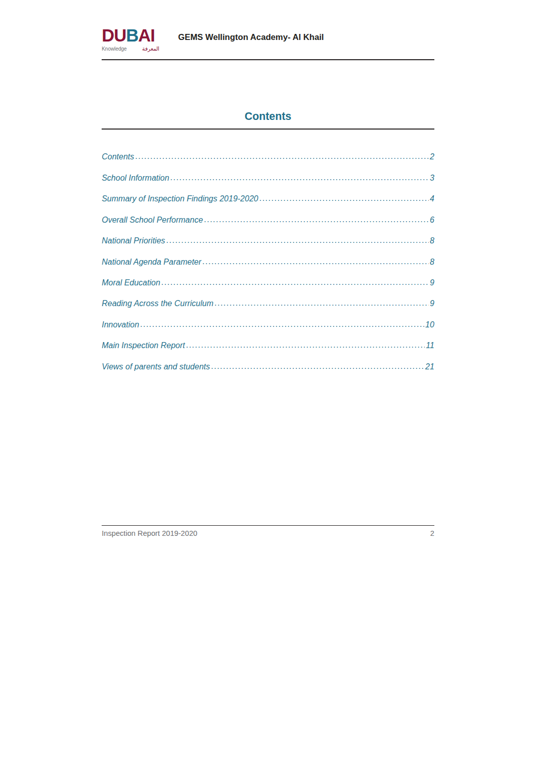DUBAI Knowledge المعرفة
GEMS Wellington Academy- Al Khail
Contents
Contents.................................................................................................................. 2
School Information................................................................................................. 3
Summary of Inspection Findings 2019-2020..................................................................... 4
Overall School Performance.............................................................................................. 6
National Priorities..................................................................................................... 8
National Agenda Parameter......................................................................................... 8
Moral Education....................................................................................................... 9
Reading Across the Curriculum....................................................................................... 9
Innovation............................................................................................................. 10
Main Inspection Report............................................................................................. 11
Views of parents and students....................................................................................... 21
Inspection Report 2019-2020 2